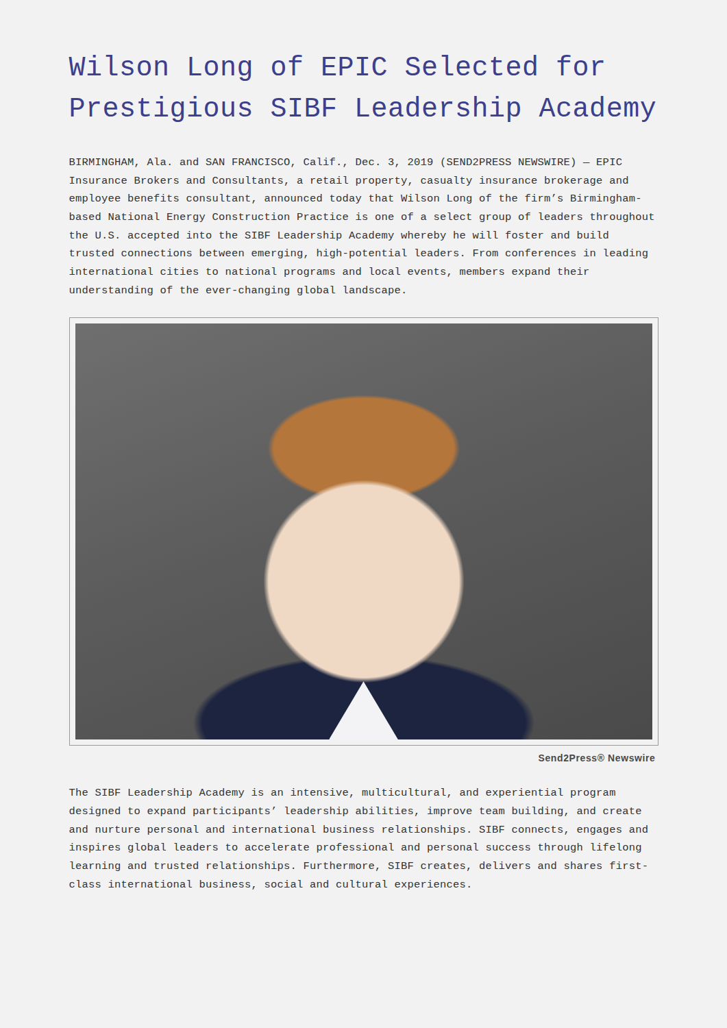Wilson Long of EPIC Selected for Prestigious SIBF Leadership Academy
BIRMINGHAM, Ala. and SAN FRANCISCO, Calif., Dec. 3, 2019 (SEND2PRESS NEWSWIRE) — EPIC Insurance Brokers and Consultants, a retail property, casualty insurance brokerage and employee benefits consultant, announced today that Wilson Long of the firm’s Birmingham-based National Energy Construction Practice is one of a select group of leaders throughout the U.S. accepted into the SIBF Leadership Academy whereby he will foster and build trusted connections between emerging, high-potential leaders. From conferences in leading international cities to national programs and local events, members expand their understanding of the ever-changing global landscape.
Send2Press® Newswire
The SIBF Leadership Academy is an intensive, multicultural, and experiential program designed to expand participants’ leadership abilities, improve team building, and create and nurture personal and international business relationships. SIBF connects, engages and inspires global leaders to accelerate professional and personal success through lifelong learning and trusted relationships. Furthermore, SIBF creates, delivers and shares first-class international business, social and cultural experiences.